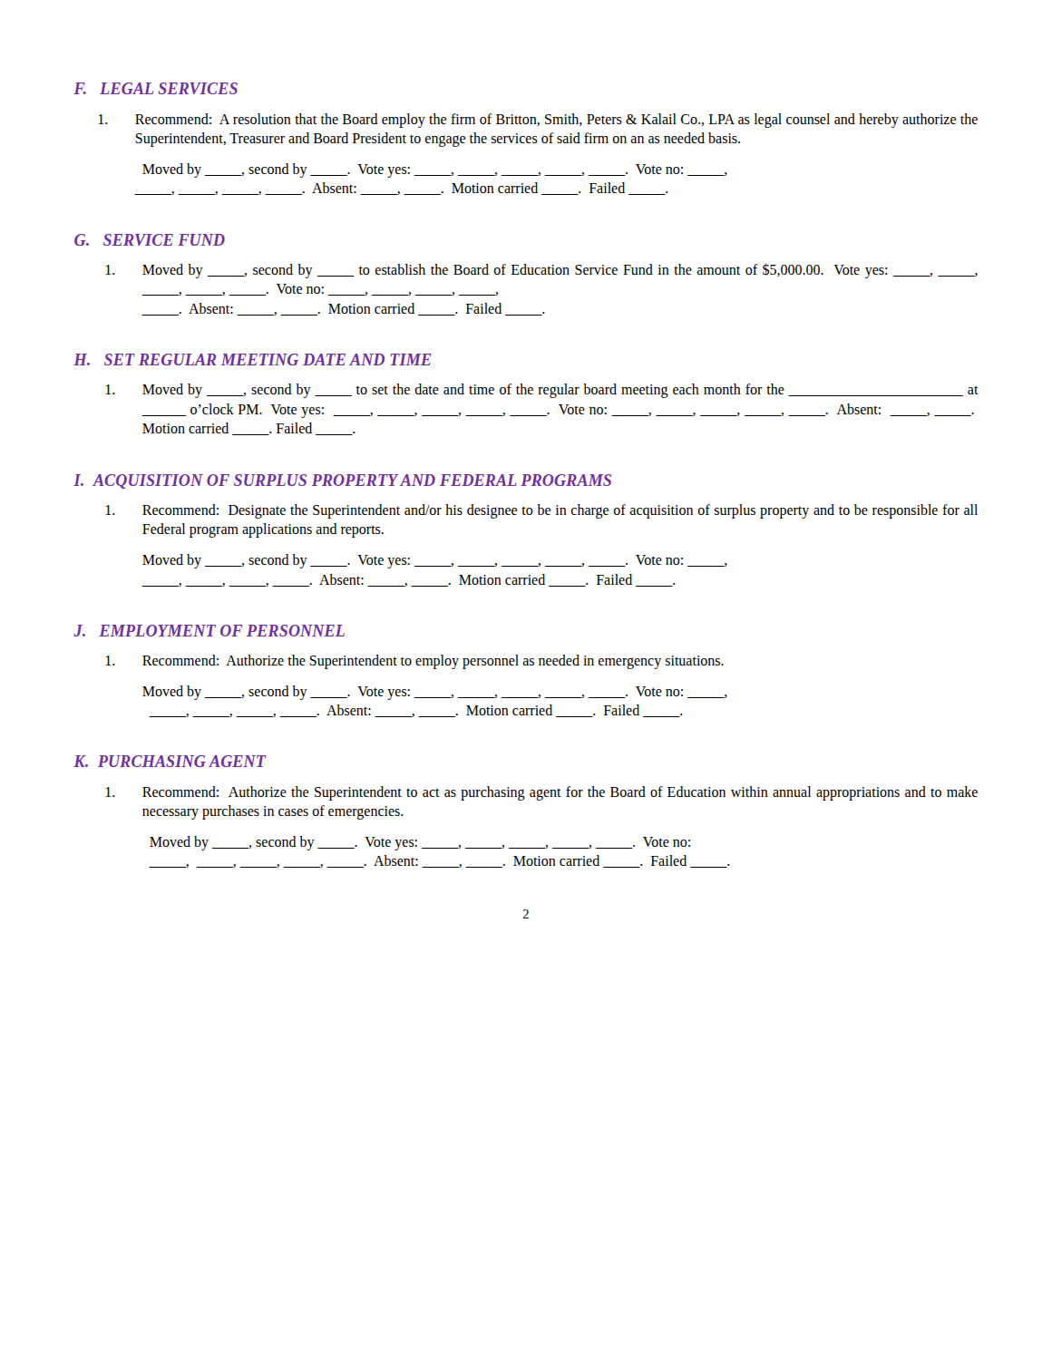F. LEGAL SERVICES
1.
Recommend: A resolution that the Board employ the firm of Britton, Smith, Peters & Kalail Co., LPA as legal counsel and hereby authorize the Superintendent, Treasurer and Board President to engage the services of said firm on an as needed basis.
Moved by _____, second by _____. Vote yes: _____, _____, _____, _____, _____. Vote no: _____,
_____, _____, _____, _____. Absent: _____, _____. Motion carried _____. Failed _____.
G. SERVICE FUND
1.
Moved by _____, second by _____ to establish the Board of Education Service Fund in the amount of $5,000.00. Vote yes: _____, _____, _____, _____, _____. Vote no: _____, _____, _____, _____,
_____. Absent: _____, _____. Motion carried _____. Failed _____.
H. SET REGULAR MEETING DATE AND TIME
1.
Moved by _____, second by _____ to set the date and time of the regular board meeting each month for the ________________________ at ______ o’clock PM. Vote yes: _____, _____, _____, _____, _____. Vote no: _____, _____, _____, _____, _____. Absent: _____, _____. Motion carried _____. Failed _____.
I. ACQUISITION OF SURPLUS PROPERTY AND FEDERAL PROGRAMS
1.
Recommend: Designate the Superintendent and/or his designee to be in charge of acquisition of surplus property and to be responsible for all Federal program applications and reports.
Moved by _____, second by _____. Vote yes: _____, _____, _____, _____, _____. Vote no: _____,
_____, _____, _____, _____. Absent: _____, _____. Motion carried _____. Failed _____.
J. EMPLOYMENT OF PERSONNEL
1.
Recommend: Authorize the Superintendent to employ personnel as needed in emergency situations.
Moved by _____, second by _____. Vote yes: _____, _____, _____, _____, _____. Vote no: _____,
_____, _____, _____, _____. Absent: _____, _____. Motion carried _____. Failed _____.
K. PURCHASING AGENT
1.
Recommend: Authorize the Superintendent to act as purchasing agent for the Board of Education within annual appropriations and to make necessary purchases in cases of emergencies.
Moved by _____, second by _____. Vote yes: _____, _____, _____, _____, _____. Vote no:
_____, _____, _____, _____, _____. Absent: _____, _____. Motion carried _____. Failed _____.
2